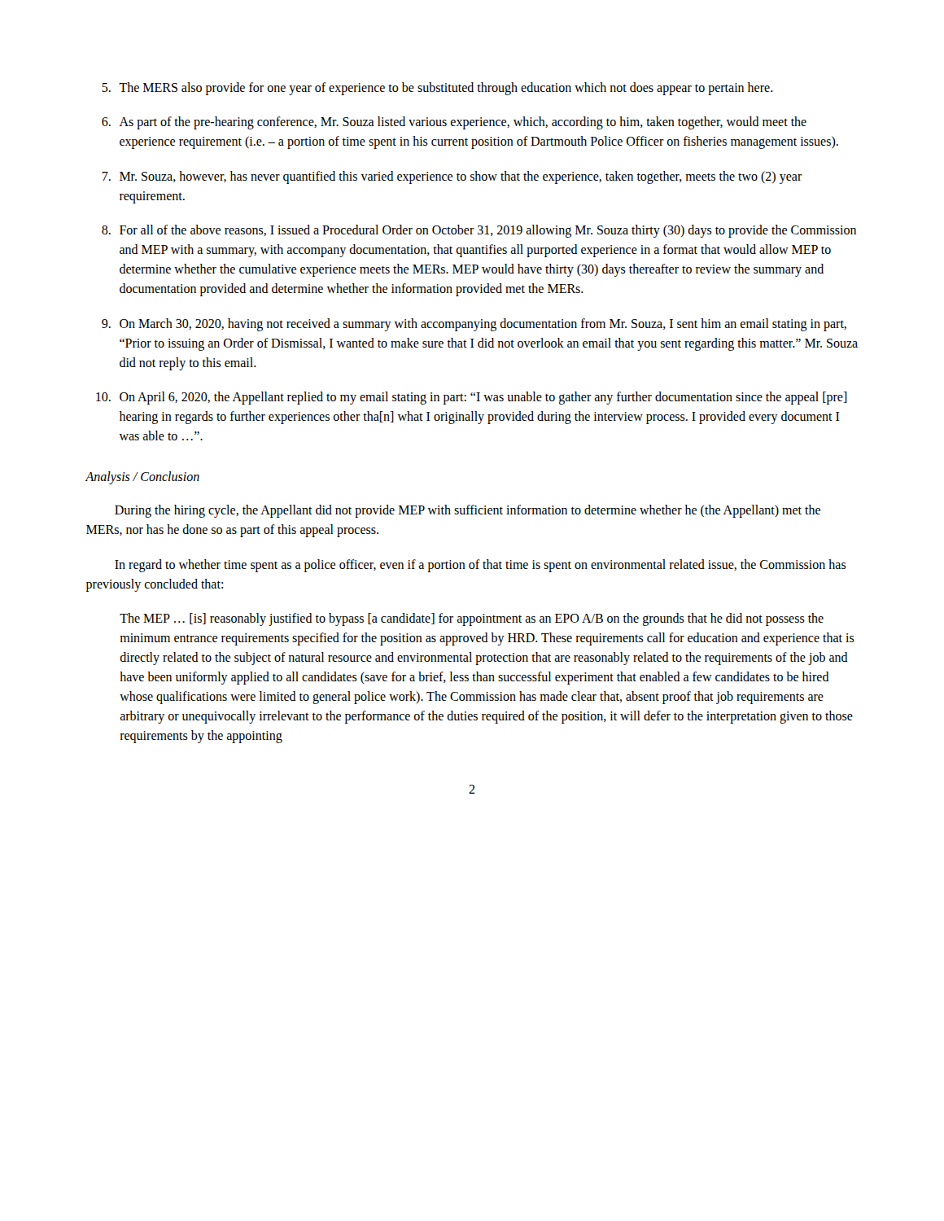The MERS also provide for one year of experience to be substituted through education which not does appear to pertain here.
As part of the pre-hearing conference, Mr. Souza listed various experience, which, according to him, taken together, would meet the experience requirement (i.e. – a portion of time spent in his current position of Dartmouth Police Officer on fisheries management issues).
Mr. Souza, however, has never quantified this varied experience to show that the experience, taken together, meets the two (2) year requirement.
For all of the above reasons, I issued a Procedural Order on October 31, 2019 allowing Mr. Souza thirty (30) days to provide the Commission and MEP with a summary, with accompany documentation, that quantifies all purported experience in a format that would allow MEP to determine whether the cumulative experience meets the MERs. MEP would have thirty (30) days thereafter to review the summary and documentation provided and determine whether the information provided met the MERs.
On March 30, 2020, having not received a summary with accompanying documentation from Mr. Souza, I sent him an email stating in part, “Prior to issuing an Order of Dismissal, I wanted to make sure that I did not overlook an email that you sent regarding this matter.” Mr. Souza did not reply to this email.
On April 6, 2020, the Appellant replied to my email stating in part: “I was unable to gather any further documentation since the appeal [pre] hearing in regards to further experiences other tha[n] what I originally provided during the interview process. I provided every document I was able to …”.
Analysis / Conclusion
During the hiring cycle, the Appellant did not provide MEP with sufficient information to determine whether he (the Appellant) met the MERs, nor has he done so as part of this appeal process.
In regard to whether time spent as a police officer, even if a portion of that time is spent on environmental related issue, the Commission has previously concluded that:
The MEP … [is] reasonably justified to bypass [a candidate] for appointment as an EPO A/B on the grounds that he did not possess the minimum entrance requirements specified for the position as approved by HRD. These requirements call for education and experience that is directly related to the subject of natural resource and environmental protection that are reasonably related to the requirements of the job and have been uniformly applied to all candidates (save for a brief, less than successful experiment that enabled a few candidates to be hired whose qualifications were limited to general police work). The Commission has made clear that, absent proof that job requirements are arbitrary or unequivocally irrelevant to the performance of the duties required of the position, it will defer to the interpretation given to those requirements by the appointing
2